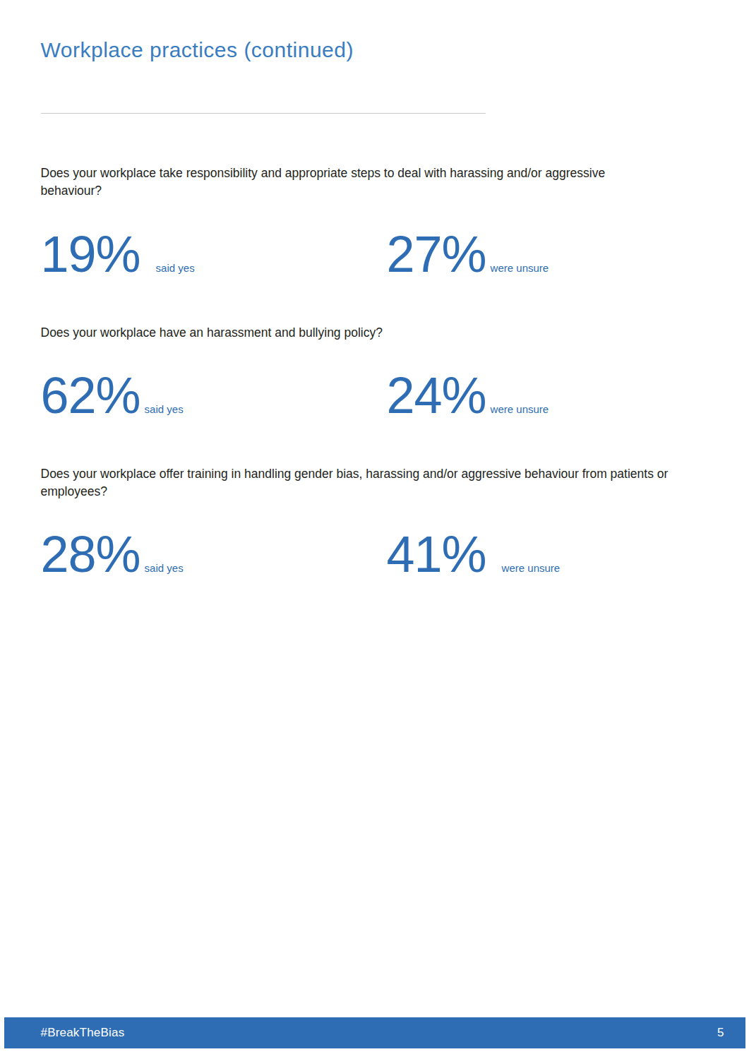Workplace practices (continued)
Does your workplace take responsibility and appropriate steps to deal with harassing and/or aggressive behaviour?
19% said yes
27% were unsure
Does your workplace have an harassment and bullying policy?
62% said yes
24% were unsure
Does your workplace offer training in handling gender bias, harassing and/or aggressive behaviour from patients or employees?
28% said yes
41% were unsure
#BreakTheBias 5